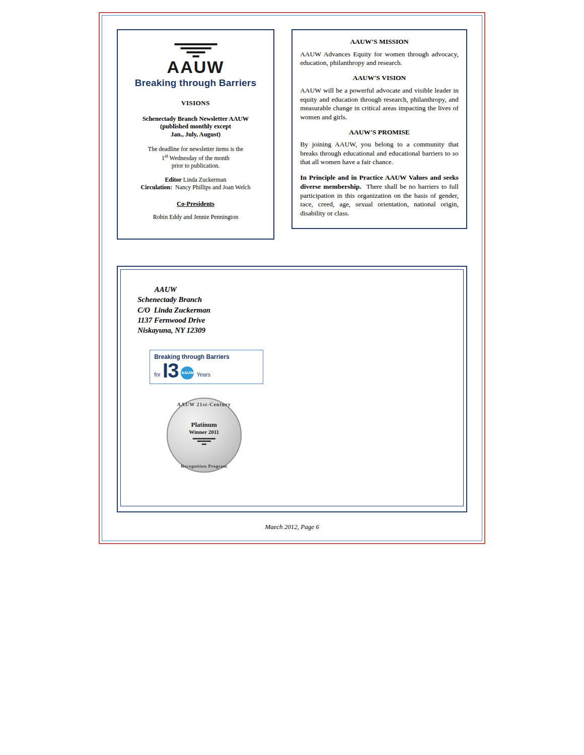▬▬▬▬▬▬▬ ▬▬▬▬▬ ▬▬▬ ▬
AAUW
Breaking through Barriers
VISIONS
Schenectady Branch Newsletter AAUW
(published monthly except
Jan., July, August)
The deadline for newsletter items is the
1st Wednesday of the month
prior to publication.
Editor Linda Zuckerman
Circulation: Nancy Phillips and Joan Welch
Co-Presidents
Robin Eddy and Jennie Pennington
AAUW'S MISSION
AAUW Advances Equity for women through advocacy, education, philanthropy and research.
AAUW'S VISION
AAUW will be a powerful advocate and visible leader in equity and education through research, philanthropy, and measurable change in critical areas impacting the lives of women and girls.
AAUW'S PROMISE
By joining AAUW, you belong to a community that breaks through educational and educational barriers to so that all women have a fair chance.
In Principle and in Practice AAUW Values and seeks diverse membership. There shall be no barriers to full participation in this organization on the basis of gender, race, creed, age, sexual orientation, national origin, disability or class.
AAUW
Schenectady Branch
C/O Linda Zuckerman
1137 Fernwood Drive
Niskayuna, NY 12309
Breaking through Barriers
for
I3
AAUW
Years
AAUW 21st-Century
Platinum
Winner 2011
▬▬▬▬▬ ▬▬▬ ▬
Recognition Program
Maech 2012, Page 6